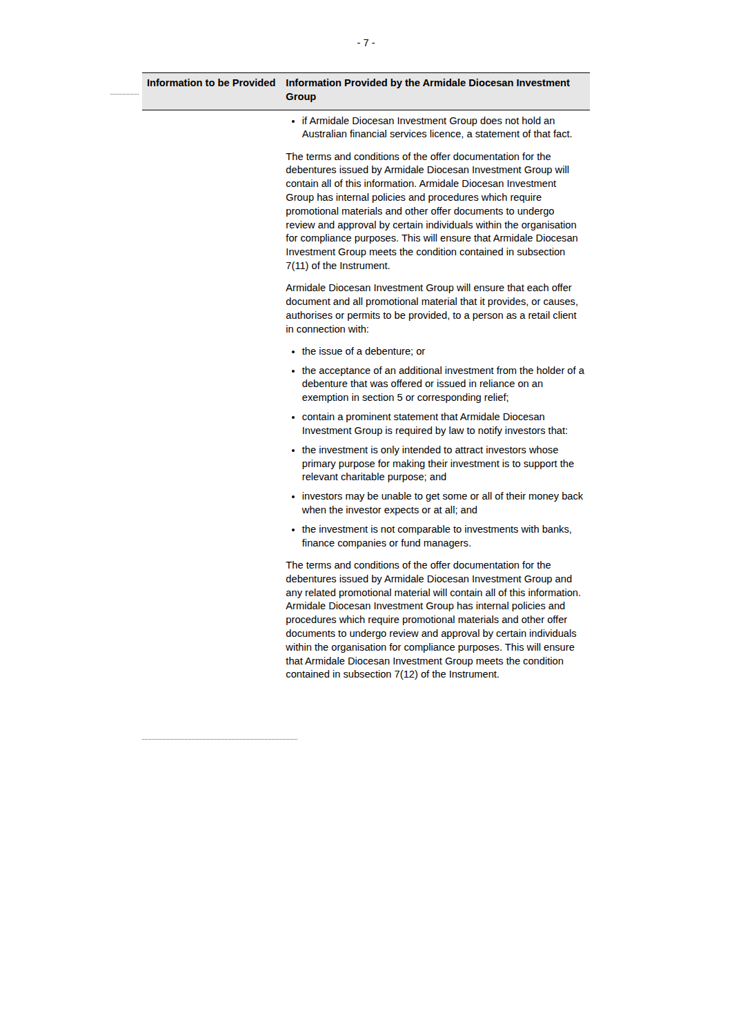- 7 -
| Information to be Provided | Information Provided by the Armidale Diocesan Investment Group |
| --- | --- |
| | if Armidale Diocesan Investment Group does not hold an Australian financial services licence, a statement of that fact. The terms and conditions of the offer documentation for the debentures issued by Armidale Diocesan Investment Group will contain all of this information. Armidale Diocesan Investment Group has internal policies and procedures which require promotional materials and other offer documents to undergo review and approval by certain individuals within the organisation for compliance purposes. This will ensure that Armidale Diocesan Investment Group meets the condition contained in subsection 7(11) of the Instrument. Armidale Diocesan Investment Group will ensure that each offer document and all promotional material that it provides, or causes, authorises or permits to be provided, to a person as a retail client in connection with: the issue of a debenture; or the acceptance of an additional investment from the holder of a debenture that was offered or issued in reliance on an exemption in section 5 or corresponding relief; contain a prominent statement that Armidale Diocesan Investment Group is required by law to notify investors that: the investment is only intended to attract investors whose primary purpose for making their investment is to support the relevant charitable purpose; and investors may be unable to get some or all of their money back when the investor expects or at all; and the investment is not comparable to investments with banks, finance companies or fund managers. The terms and conditions of the offer documentation for the debentures issued by Armidale Diocesan Investment Group and any related promotional material will contain all of this information. Armidale Diocesan Investment Group has internal policies and procedures which require promotional materials and other offer documents to undergo review and approval by certain individuals within the organisation for compliance purposes. This will ensure that Armidale Diocesan Investment Group meets the condition contained in subsection 7(12) of the Instrument. |